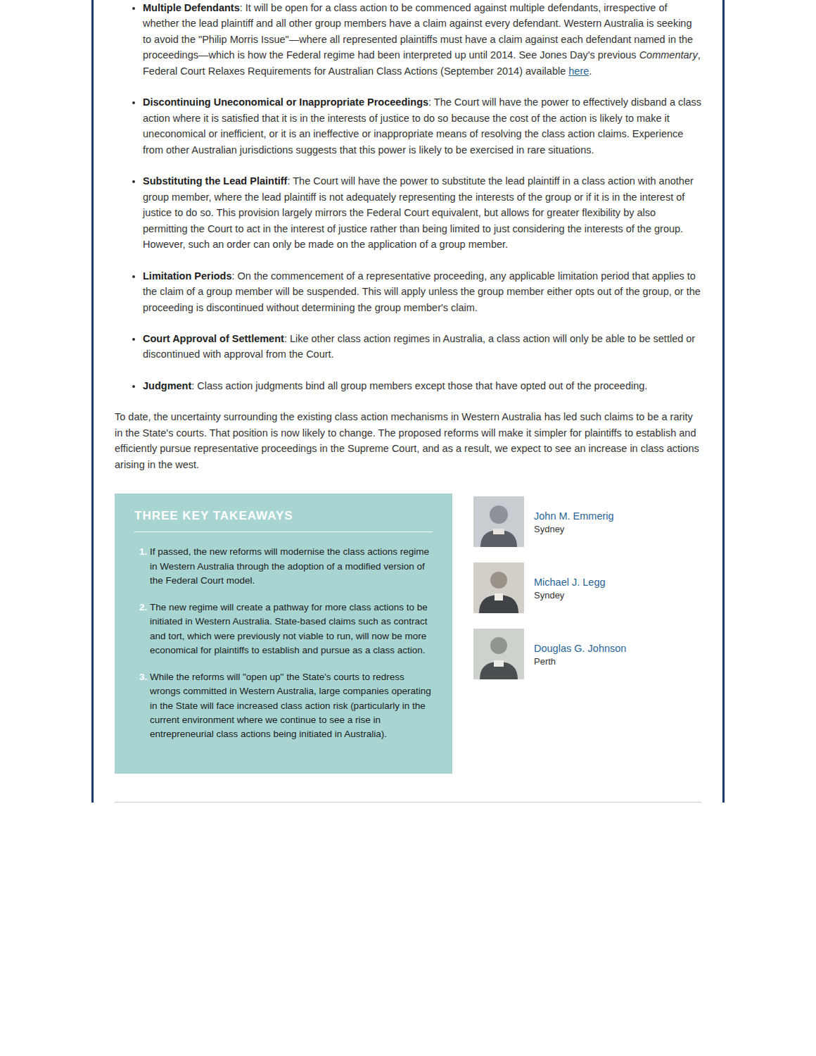Multiple Defendants: It will be open for a class action to be commenced against multiple defendants, irrespective of whether the lead plaintiff and all other group members have a claim against every defendant. Western Australia is seeking to avoid the "Philip Morris Issue"—where all represented plaintiffs must have a claim against each defendant named in the proceedings—which is how the Federal regime had been interpreted up until 2014. See Jones Day's previous Commentary, Federal Court Relaxes Requirements for Australian Class Actions (September 2014) available here.
Discontinuing Uneconomical or Inappropriate Proceedings: The Court will have the power to effectively disband a class action where it is satisfied that it is in the interests of justice to do so because the cost of the action is likely to make it uneconomical or inefficient, or it is an ineffective or inappropriate means of resolving the class action claims. Experience from other Australian jurisdictions suggests that this power is likely to be exercised in rare situations.
Substituting the Lead Plaintiff: The Court will have the power to substitute the lead plaintiff in a class action with another group member, where the lead plaintiff is not adequately representing the interests of the group or if it is in the interest of justice to do so. This provision largely mirrors the Federal Court equivalent, but allows for greater flexibility by also permitting the Court to act in the interest of justice rather than being limited to just considering the interests of the group. However, such an order can only be made on the application of a group member.
Limitation Periods: On the commencement of a representative proceeding, any applicable limitation period that applies to the claim of a group member will be suspended. This will apply unless the group member either opts out of the group, or the proceeding is discontinued without determining the group member's claim.
Court Approval of Settlement: Like other class action regimes in Australia, a class action will only be able to be settled or discontinued with approval from the Court.
Judgment: Class action judgments bind all group members except those that have opted out of the proceeding.
To date, the uncertainty surrounding the existing class action mechanisms in Western Australia has led such claims to be a rarity in the State's courts. That position is now likely to change. The proposed reforms will make it simpler for plaintiffs to establish and efficiently pursue representative proceedings in the Supreme Court, and as a result, we expect to see an increase in class actions arising in the west.
THREE KEY TAKEAWAYS
If passed, the new reforms will modernise the class actions regime in Western Australia through the adoption of a modified version of the Federal Court model.
The new regime will create a pathway for more class actions to be initiated in Western Australia. State-based claims such as contract and tort, which were previously not viable to run, will now be more economical for plaintiffs to establish and pursue as a class action.
While the reforms will "open up" the State's courts to redress wrongs committed in Western Australia, large companies operating in the State will face increased class action risk (particularly in the current environment where we continue to see a rise in entrepreneurial class actions being initiated in Australia).
John M. Emmerig
Sydney
Michael J. Legg
Syndey
Douglas G. Johnson
Perth